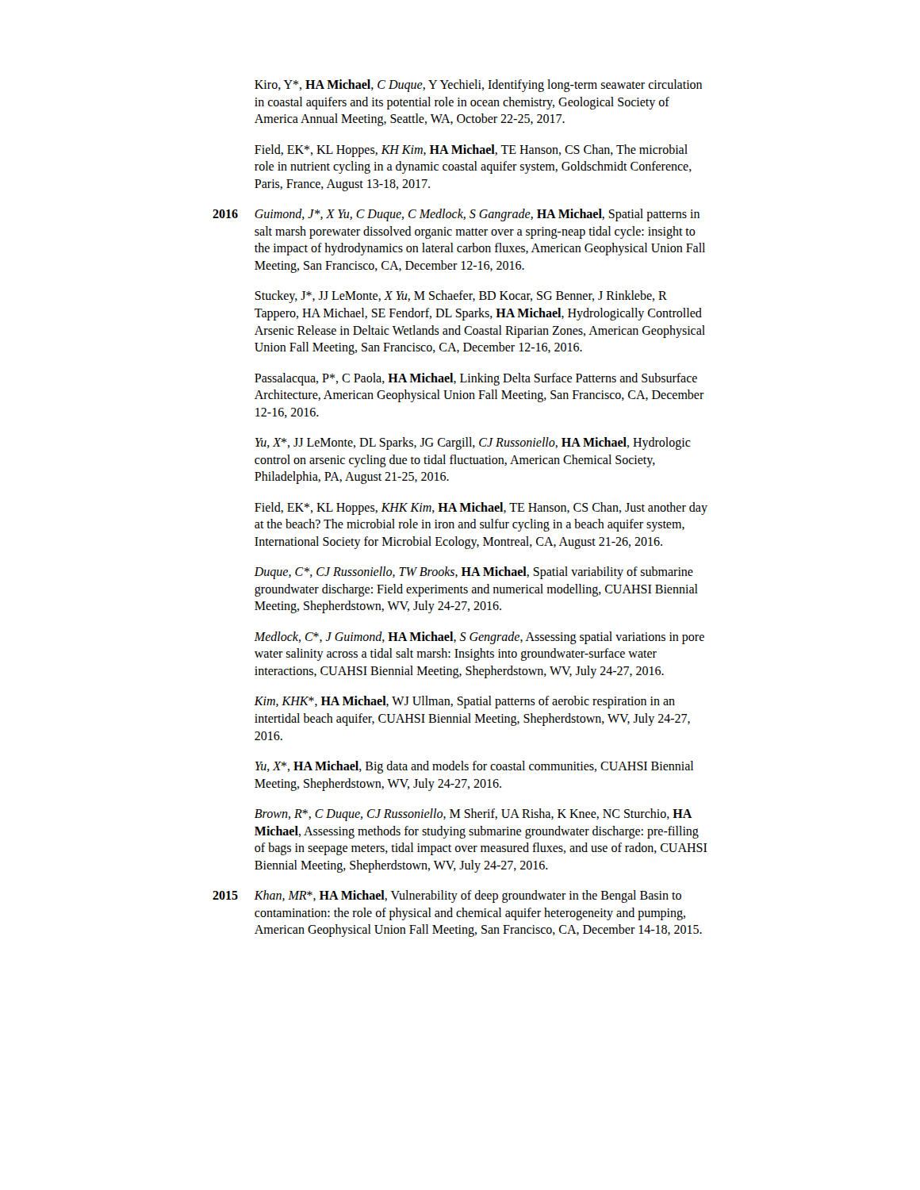Kiro, Y*, HA Michael, C Duque, Y Yechieli, Identifying long-term seawater circulation in coastal aquifers and its potential role in ocean chemistry, Geological Society of America Annual Meeting, Seattle, WA, October 22-25, 2017.
Field, EK*, KL Hoppes, KH Kim, HA Michael, TE Hanson, CS Chan, The microbial role in nutrient cycling in a dynamic coastal aquifer system, Goldschmidt Conference, Paris, France, August 13-18, 2017.
2016
Guimond, J*, X Yu, C Duque, C Medlock, S Gangrade, HA Michael, Spatial patterns in salt marsh porewater dissolved organic matter over a spring-neap tidal cycle: insight to the impact of hydrodynamics on lateral carbon fluxes, American Geophysical Union Fall Meeting, San Francisco, CA, December 12-16, 2016.
Stuckey, J*, JJ LeMonte, X Yu, M Schaefer, BD Kocar, SG Benner, J Rinklebe, R Tappero, HA Michael, SE Fendorf, DL Sparks, HA Michael, Hydrologically Controlled Arsenic Release in Deltaic Wetlands and Coastal Riparian Zones, American Geophysical Union Fall Meeting, San Francisco, CA, December 12-16, 2016.
Passalacqua, P*, C Paola, HA Michael, Linking Delta Surface Patterns and Subsurface Architecture, American Geophysical Union Fall Meeting, San Francisco, CA, December 12-16, 2016.
Yu, X*, JJ LeMonte, DL Sparks, JG Cargill, CJ Russoniello, HA Michael, Hydrologic control on arsenic cycling due to tidal fluctuation, American Chemical Society, Philadelphia, PA, August 21-25, 2016.
Field, EK*, KL Hoppes, KHK Kim, HA Michael, TE Hanson, CS Chan, Just another day at the beach? The microbial role in iron and sulfur cycling in a beach aquifer system, International Society for Microbial Ecology, Montreal, CA, August 21-26, 2016.
Duque, C*, CJ Russoniello, TW Brooks, HA Michael, Spatial variability of submarine groundwater discharge: Field experiments and numerical modelling, CUAHSI Biennial Meeting, Shepherdstown, WV, July 24-27, 2016.
Medlock, C*, J Guimond, HA Michael, S Gengrade, Assessing spatial variations in pore water salinity across a tidal salt marsh: Insights into groundwater-surface water interactions, CUAHSI Biennial Meeting, Shepherdstown, WV, July 24-27, 2016.
Kim, KHK*, HA Michael, WJ Ullman, Spatial patterns of aerobic respiration in an intertidal beach aquifer, CUAHSI Biennial Meeting, Shepherdstown, WV, July 24-27, 2016.
Yu, X*, HA Michael, Big data and models for coastal communities, CUAHSI Biennial Meeting, Shepherdstown, WV, July 24-27, 2016.
Brown, R*, C Duque, CJ Russoniello, M Sherif, UA Risha, K Knee, NC Sturchio, HA Michael, Assessing methods for studying submarine groundwater discharge: pre-filling of bags in seepage meters, tidal impact over measured fluxes, and use of radon, CUAHSI Biennial Meeting, Shepherdstown, WV, July 24-27, 2016.
2015
Khan, MR*, HA Michael, Vulnerability of deep groundwater in the Bengal Basin to contamination: the role of physical and chemical aquifer heterogeneity and pumping, American Geophysical Union Fall Meeting, San Francisco, CA, December 14-18, 2015.